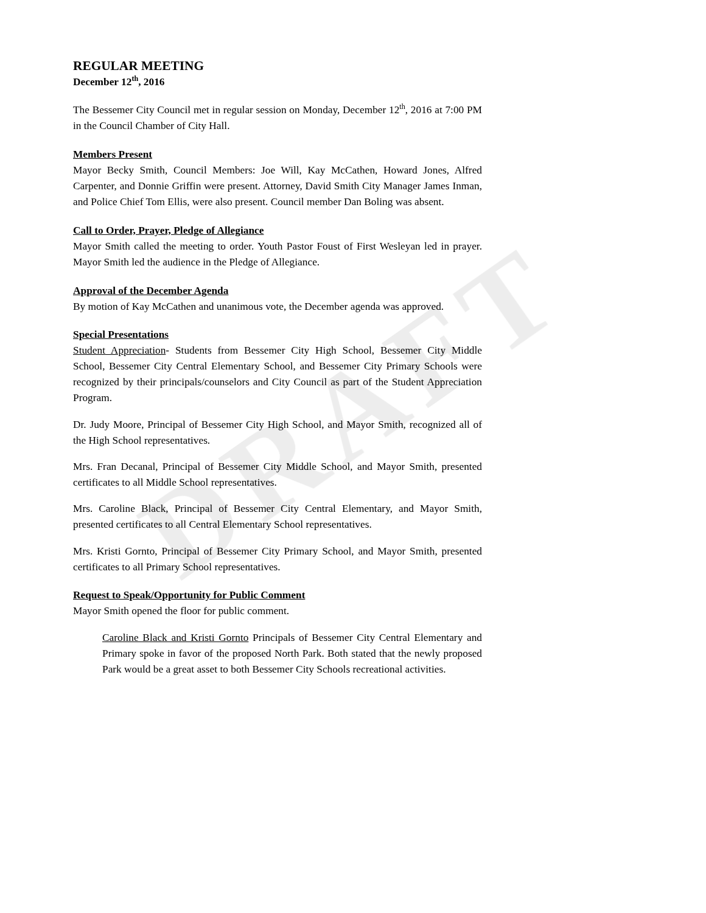DRAFT
REGULAR MEETING
December 12th, 2016
The Bessemer City Council met in regular session on Monday, December 12th, 2016 at 7:00 PM in the Council Chamber of City Hall.
Members Present
Mayor Becky Smith, Council Members: Joe Will, Kay McCathen, Howard Jones, Alfred Carpenter, and Donnie Griffin were present. Attorney, David Smith City Manager James Inman, and Police Chief Tom Ellis, were also present. Council member Dan Boling was absent.
Call to Order, Prayer, Pledge of Allegiance
Mayor Smith called the meeting to order. Youth Pastor Foust of First Wesleyan led in prayer. Mayor Smith led the audience in the Pledge of Allegiance.
Approval of the December Agenda
By motion of Kay McCathen and unanimous vote, the December agenda was approved.
Special Presentations
Student Appreciation- Students from Bessemer City High School, Bessemer City Middle School, Bessemer City Central Elementary School, and Bessemer City Primary Schools were recognized by their principals/counselors and City Council as part of the Student Appreciation Program.
Dr. Judy Moore, Principal of Bessemer City High School, and Mayor Smith, recognized all of the High School representatives.
Mrs. Fran Decanal, Principal of Bessemer City Middle School, and Mayor Smith, presented certificates to all Middle School representatives.
Mrs. Caroline Black, Principal of Bessemer City Central Elementary, and Mayor Smith, presented certificates to all Central Elementary School representatives.
Mrs. Kristi Gornto, Principal of Bessemer City Primary School, and Mayor Smith, presented certificates to all Primary School representatives.
Request to Speak/Opportunity for Public Comment
Mayor Smith opened the floor for public comment.
Caroline Black and Kristi Gornto Principals of Bessemer City Central Elementary and Primary spoke in favor of the proposed North Park. Both stated that the newly proposed Park would be a great asset to both Bessemer City Schools recreational activities.